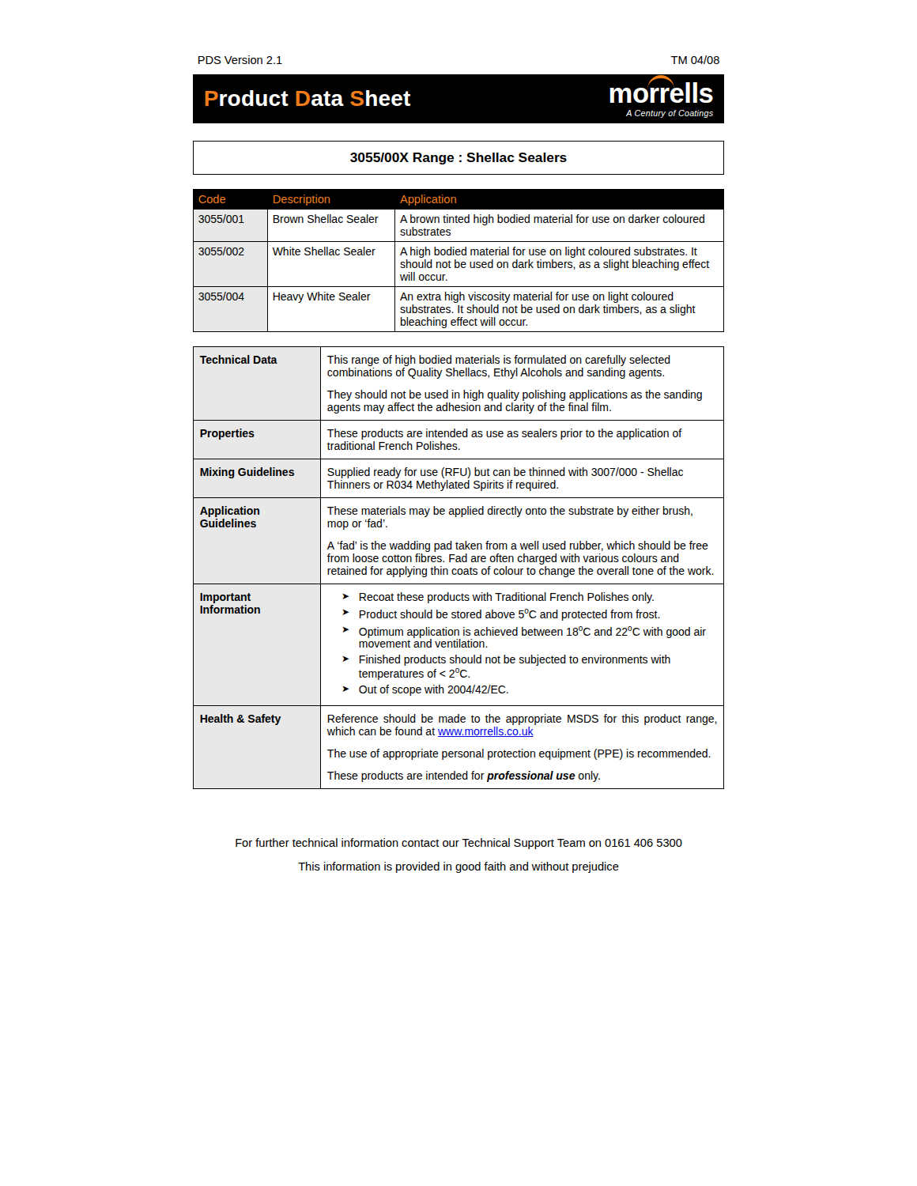PDS Version 2.1 TM 04/08
Product Data Sheet
morrells
A Century of Coatings
3055/00X Range : Shellac Sealers
| Code | Description | Application |
| --- | --- | --- |
| 3055/001 | Brown Shellac Sealer | A brown tinted high bodied material for use on darker coloured substrates |
| 3055/002 | White Shellac Sealer | A high bodied material for use on light coloured substrates. It should not be used on dark timbers, as a slight bleaching effect will occur. |
| 3055/004 | Heavy White Sealer | An extra high viscosity material for use on light coloured substrates. It should not be used on dark timbers, as a slight bleaching effect will occur. |
| Technical Data | This range of high bodied materials is formulated on carefully selected combinations of Quality Shellacs, Ethyl Alcohols and sanding agents. They should not be used in high quality polishing applications as the sanding agents may affect the adhesion and clarity of the final film. |
| Properties | These products are intended as use as sealers prior to the application of traditional French Polishes. |
| Mixing Guidelines | Supplied ready for use (RFU) but can be thinned with 3007/000 - Shellac Thinners or R034 Methylated Spirits if required. |
| Application Guidelines | These materials may be applied directly onto the substrate by either brush, mop or ‘fad’. A ‘fad’ is the wadding pad taken from a well used rubber, which should be free from loose cotton fibres. Fad are often charged with various colours and retained for applying thin coats of colour to change the overall tone of the work. |
| Important Information | Recoat these products with Traditional French Polishes only. Product should be stored above 5 o C and protected from frost. Optimum application is achieved between 18 o C and 22 o C with good air movement and ventilation. Finished products should not be subjected to environments with temperatures of < 2 o C. Out of scope with 2004/42/EC. |
| Health & Safety | Reference should be made to the appropriate MSDS for this product range, which can be found at www.morrells.co.uk The use of appropriate personal protection equipment (PPE) is recommended. These products are intended for professional use only. |
For further technical information contact our Technical Support Team on 0161 406 5300
This information is provided in good faith and without prejudice